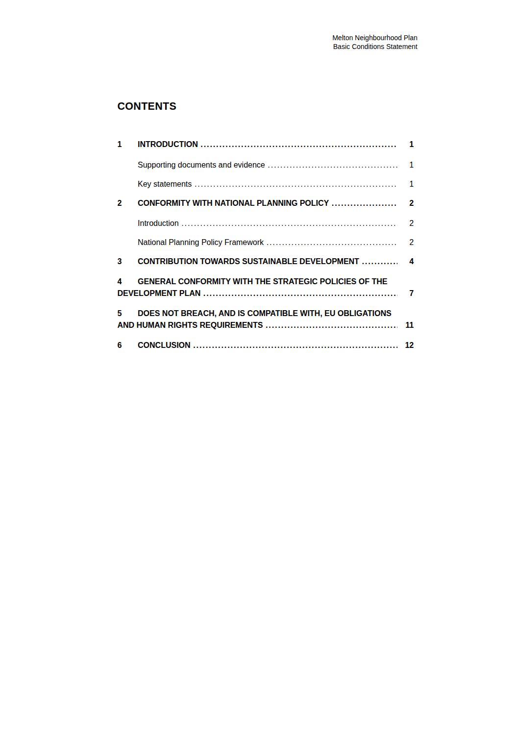Melton Neighbourhood Plan Basic Conditions Statement
CONTENTS
1 INTRODUCTION................................................................................. 1
Supporting documents and evidence....................................................................... 1
Key statements..................................................................................................... 1
2 CONFORMITY WITH NATIONAL PLANNING POLICY........................... 2
Introduction......................................................................................................... 2
National Planning Policy Framework....................................................................... 2
3 CONTRIBUTION TOWARDS SUSTAINABLE DEVELOPMENT................. 4
4 GENERAL CONFORMITY WITH THE STRATEGIC POLICIES OF THE
DEVELOPMENT PLAN................................................................................. 7
5 DOES NOT BREACH, AND IS COMPATIBLE WITH, EU OBLIGATIONS
AND HUMAN RIGHTS REQUIREMENTS....................................................... 11
6 CONCLUSION..................................................................................... 12